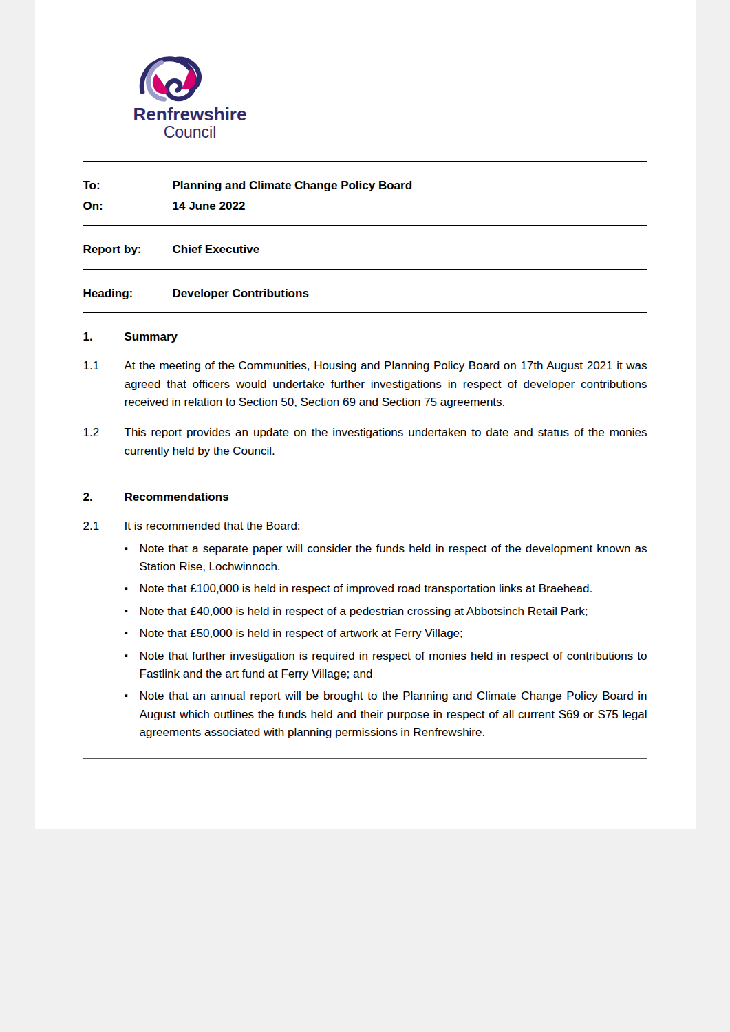Renfrewshire Council
To: Planning and Climate Change Policy Board
On: 14 June 2022
Report by: Chief Executive
Heading: Developer Contributions
1. Summary
1.1 At the meeting of the Communities, Housing and Planning Policy Board on 17th August 2021 it was agreed that officers would undertake further investigations in respect of developer contributions received in relation to Section 50, Section 69 and Section 75 agreements.
1.2 This report provides an update on the investigations undertaken to date and status of the monies currently held by the Council.
2. Recommendations
2.1 It is recommended that the Board:
Note that a separate paper will consider the funds held in respect of the development known as Station Rise, Lochwinnoch.
Note that £100,000 is held in respect of improved road transportation links at Braehead.
Note that £40,000 is held in respect of a pedestrian crossing at Abbotsinch Retail Park;
Note that £50,000 is held in respect of artwork at Ferry Village;
Note that further investigation is required in respect of monies held in respect of contributions to Fastlink and the art fund at Ferry Village; and
Note that an annual report will be brought to the Planning and Climate Change Policy Board in August which outlines the funds held and their purpose in respect of all current S69 or S75 legal agreements associated with planning permissions in Renfrewshire.